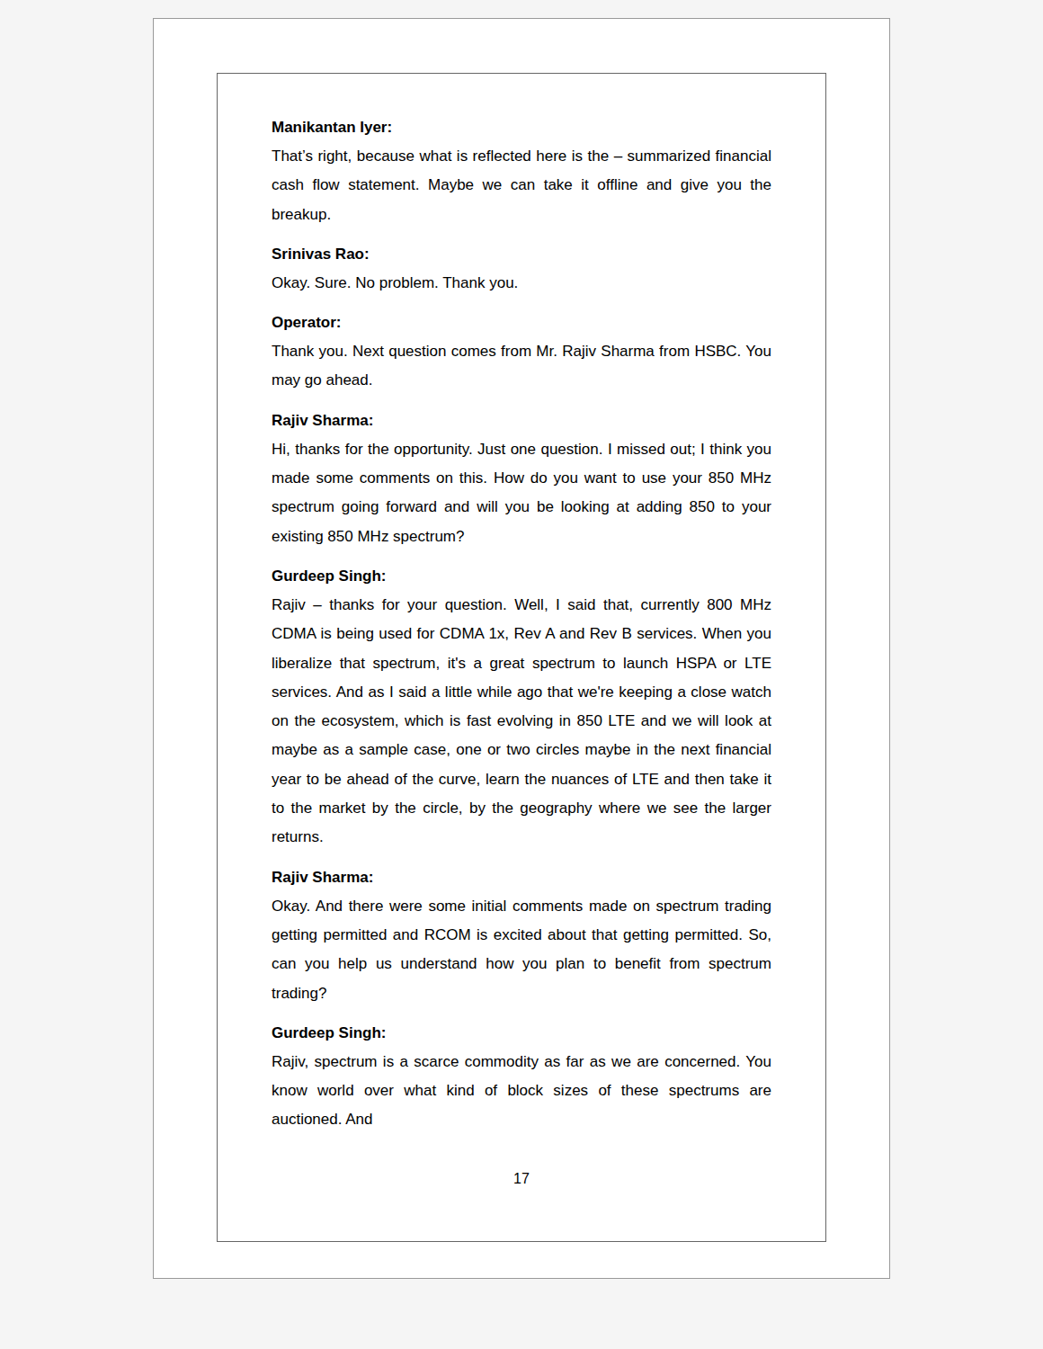Manikantan Iyer:
That’s right, because what is reflected here is the – summarized financial cash flow statement. Maybe we can take it offline and give you the breakup.
Srinivas Rao:
Okay. Sure. No problem. Thank you.
Operator:
Thank you. Next question comes from Mr. Rajiv Sharma from HSBC. You may go ahead.
Rajiv Sharma:
Hi, thanks for the opportunity. Just one question. I missed out; I think you made some comments on this. How do you want to use your 850 MHz spectrum going forward and will you be looking at adding 850 to your existing 850 MHz spectrum?
Gurdeep Singh:
Rajiv – thanks for your question. Well, I said that, currently 800 MHz CDMA is being used for CDMA 1x, Rev A and Rev B services. When you liberalize that spectrum, it's a great spectrum to launch HSPA or LTE services. And as I said a little while ago that we're keeping a close watch on the ecosystem, which is fast evolving in 850 LTE and we will look at maybe as a sample case, one or two circles maybe in the next financial year to be ahead of the curve, learn the nuances of LTE and then take it to the market by the circle, by the geography where we see the larger returns.
Rajiv Sharma:
Okay. And there were some initial comments made on spectrum trading getting permitted and RCOM is excited about that getting permitted. So, can you help us understand how you plan to benefit from spectrum trading?
Gurdeep Singh:
Rajiv, spectrum is a scarce commodity as far as we are concerned. You know world over what kind of block sizes of these spectrums are auctioned. And
17